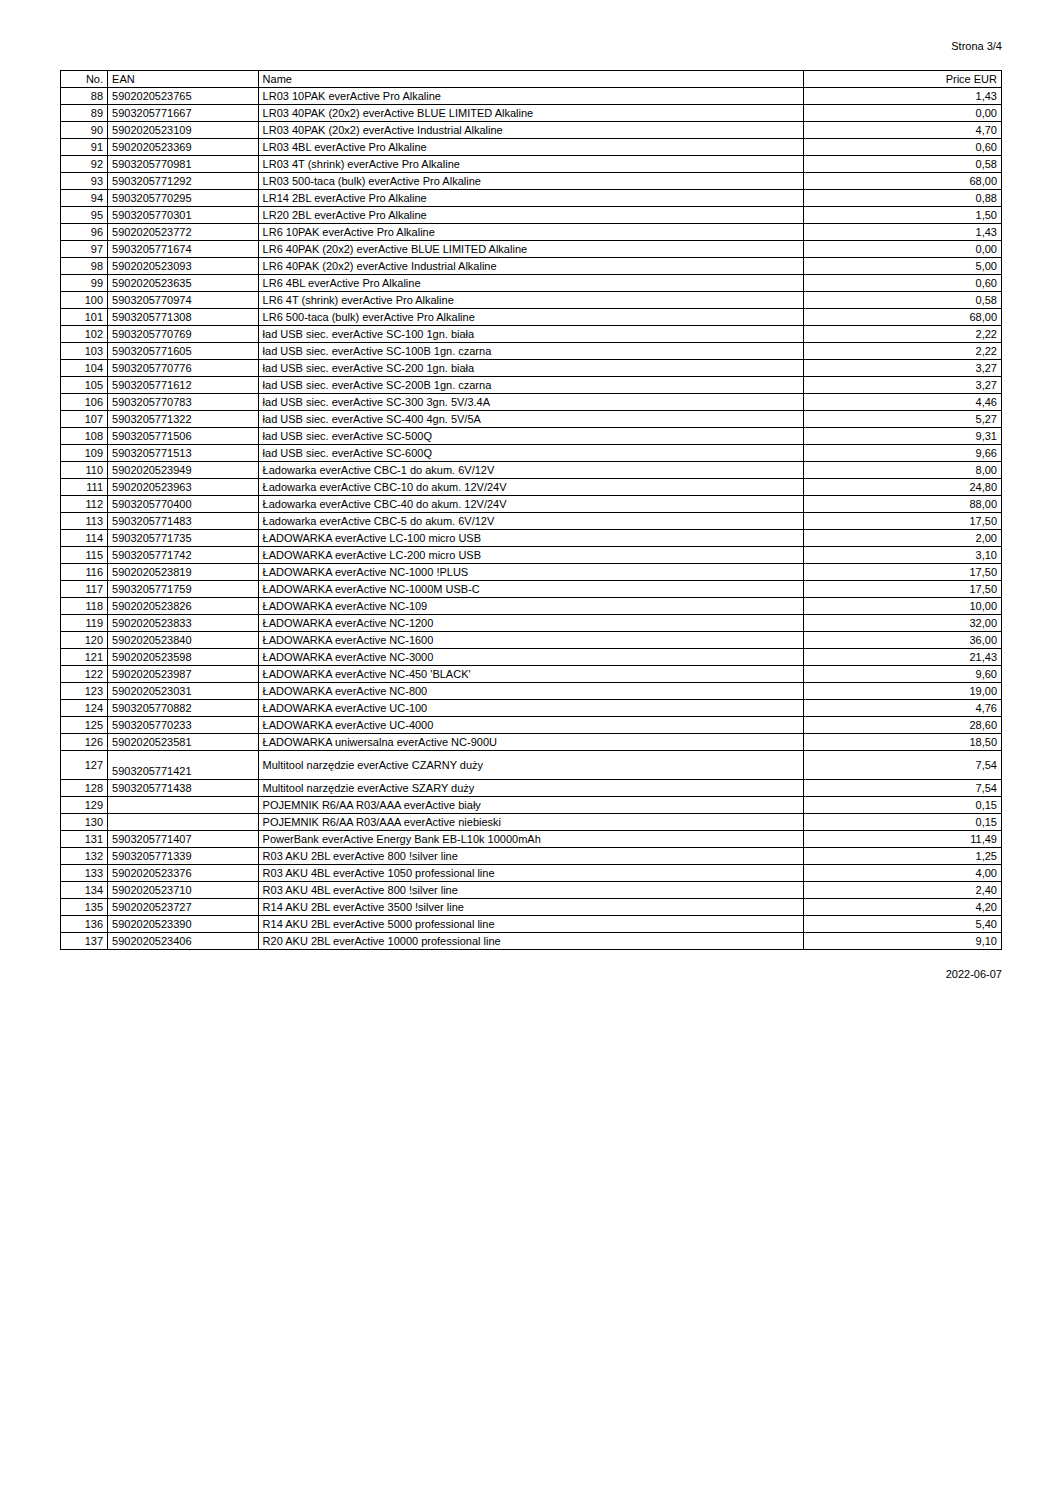Strona 3/4
| No. | EAN | Name | Price EUR |
| --- | --- | --- | --- |
| 88 | 5902020523765 | LR03 10PAK everActive Pro Alkaline | 1,43 |
| 89 | 5903205771667 | LR03 40PAK (20x2) everActive BLUE LIMITED Alkaline | 0,00 |
| 90 | 5902020523109 | LR03 40PAK (20x2) everActive Industrial Alkaline | 4,70 |
| 91 | 5902020523369 | LR03 4BL everActive Pro Alkaline | 0,60 |
| 92 | 5903205770981 | LR03 4T (shrink) everActive Pro Alkaline | 0,58 |
| 93 | 5903205771292 | LR03 500-taca (bulk) everActive Pro Alkaline | 68,00 |
| 94 | 5903205770295 | LR14 2BL everActive Pro Alkaline | 0,88 |
| 95 | 5903205770301 | LR20 2BL everActive Pro Alkaline | 1,50 |
| 96 | 5902020523772 | LR6 10PAK everActive Pro Alkaline | 1,43 |
| 97 | 5903205771674 | LR6 40PAK (20x2) everActive BLUE LIMITED Alkaline | 0,00 |
| 98 | 5902020523093 | LR6 40PAK (20x2) everActive Industrial Alkaline | 5,00 |
| 99 | 5902020523635 | LR6 4BL everActive Pro Alkaline | 0,60 |
| 100 | 5903205770974 | LR6 4T (shrink) everActive Pro Alkaline | 0,58 |
| 101 | 5903205771308 | LR6 500-taca (bulk) everActive Pro Alkaline | 68,00 |
| 102 | 5903205770769 | ład USB siec. everActive SC-100 1gn. biała | 2,22 |
| 103 | 5903205771605 | ład USB siec. everActive SC-100B 1gn. czarna | 2,22 |
| 104 | 5903205770776 | ład USB siec. everActive SC-200 1gn. biała | 3,27 |
| 105 | 5903205771612 | ład USB siec. everActive SC-200B 1gn. czarna | 3,27 |
| 106 | 5903205770783 | ład USB siec. everActive SC-300 3gn. 5V/3.4A | 4,46 |
| 107 | 5903205771322 | ład USB siec. everActive SC-400 4gn. 5V/5A | 5,27 |
| 108 | 5903205771506 | ład USB siec. everActive SC-500Q | 9,31 |
| 109 | 5903205771513 | ład USB siec. everActive SC-600Q | 9,66 |
| 110 | 5902020523949 | Ładowarka everActive CBC-1 do akum. 6V/12V | 8,00 |
| 111 | 5902020523963 | Ładowarka everActive CBC-10 do akum. 12V/24V | 24,80 |
| 112 | 5903205770400 | Ładowarka everActive CBC-40 do akum. 12V/24V | 88,00 |
| 113 | 5903205771483 | Ładowarka everActive CBC-5 do akum. 6V/12V | 17,50 |
| 114 | 5903205771735 | ŁADOWARKA everActive LC-100 micro USB | 2,00 |
| 115 | 5903205771742 | ŁADOWARKA everActive LC-200 micro USB | 3,10 |
| 116 | 5902020523819 | ŁADOWARKA everActive NC-1000 !PLUS | 17,50 |
| 117 | 5903205771759 | ŁADOWARKA everActive NC-1000M USB-C | 17,50 |
| 118 | 5902020523826 | ŁADOWARKA everActive NC-109 | 10,00 |
| 119 | 5902020523833 | ŁADOWARKA everActive NC-1200 | 32,00 |
| 120 | 5902020523840 | ŁADOWARKA everActive NC-1600 | 36,00 |
| 121 | 5902020523598 | ŁADOWARKA everActive NC-3000 | 21,43 |
| 122 | 5902020523987 | ŁADOWARKA everActive NC-450 'BLACK' | 9,60 |
| 123 | 5902020523031 | ŁADOWARKA everActive NC-800 | 19,00 |
| 124 | 5903205770882 | ŁADOWARKA everActive UC-100 | 4,76 |
| 125 | 5903205770233 | ŁADOWARKA everActive UC-4000 | 28,60 |
| 126 | 5902020523581 | ŁADOWARKA uniwersalna everActive NC-900U | 18,50 |
| 127 | 5903205771421 | Multitool narzędzie everActive CZARNY duży | 7,54 |
| 128 | 5903205771438 | Multitool narzędzie everActive SZARY duży | 7,54 |
| 129 | | POJEMNIK R6/AA R03/AAA everActive biały | 0,15 |
| 130 | | POJEMNIK R6/AA R03/AAA everActive niebieski | 0,15 |
| 131 | 5903205771407 | PowerBank everActive Energy Bank EB-L10k 10000mAh | 11,49 |
| 132 | 5903205771339 | R03 AKU 2BL everActive 800 !silver line | 1,25 |
| 133 | 5902020523376 | R03 AKU 4BL everActive 1050 professional line | 4,00 |
| 134 | 5902020523710 | R03 AKU 4BL everActive 800 !silver line | 2,40 |
| 135 | 5902020523727 | R14 AKU 2BL everActive 3500 !silver line | 4,20 |
| 136 | 5902020523390 | R14 AKU 2BL everActive 5000 professional line | 5,40 |
| 137 | 5902020523406 | R20 AKU 2BL everActive 10000 professional line | 9,10 |
2022-06-07